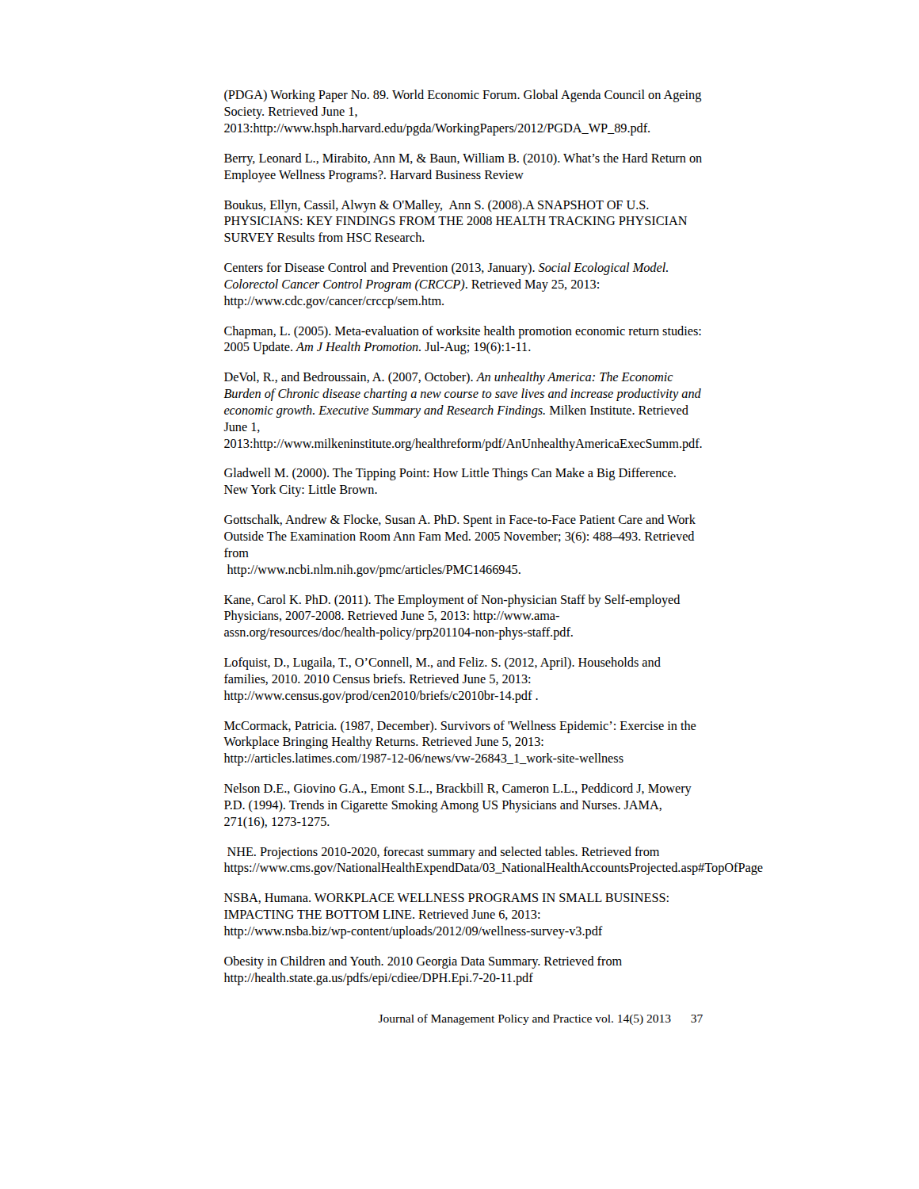(PDGA) Working Paper No. 89. World Economic Forum. Global Agenda Council on Ageing Society. Retrieved June 1, 2013:http://www.hsph.harvard.edu/pgda/WorkingPapers/2012/PGDA_WP_89.pdf.
Berry, Leonard L., Mirabito, Ann M, & Baun, William B. (2010). What’s the Hard Return on Employee Wellness Programs?. Harvard Business Review
Boukus, Ellyn, Cassil, Alwyn & O'Malley, Ann S. (2008).A SNAPSHOT OF U.S. PHYSICIANS: KEY FINDINGS FROM THE 2008 HEALTH TRACKING PHYSICIAN SURVEY Results from HSC Research.
Centers for Disease Control and Prevention (2013, January). Social Ecological Model. Colorectol Cancer Control Program (CRCCP). Retrieved May 25, 2013: http://www.cdc.gov/cancer/crccp/sem.htm.
Chapman, L. (2005). Meta-evaluation of worksite health promotion economic return studies: 2005 Update. Am J Health Promotion. Jul-Aug; 19(6):1-11.
DeVol, R., and Bedroussain, A. (2007, October). An unhealthy America: The Economic Burden of Chronic disease charting a new course to save lives and increase productivity and economic growth. Executive Summary and Research Findings. Milken Institute. Retrieved June 1, 2013:http://www.milkeninstitute.org/healthreform/pdf/AnUnhealthyAmericaExecSumm.pdf.
Gladwell M. (2000). The Tipping Point: How Little Things Can Make a Big Difference. New York City: Little Brown.
Gottschalk, Andrew & Flocke, Susan A. PhD. Spent in Face-to-Face Patient Care and Work Outside The Examination Room Ann Fam Med. 2005 November; 3(6): 488–493. Retrieved from
http://www.ncbi.nlm.nih.gov/pmc/articles/PMC1466945.
Kane, Carol K. PhD. (2011). The Employment of Non-physician Staff by Self-employed Physicians, 2007-2008. Retrieved June 5, 2013: http://www.ama-assn.org/resources/doc/health-policy/prp201104-non-phys-staff.pdf.
Lofquist, D., Lugaila, T., O’Connell, M., and Feliz. S. (2012, April). Households and families, 2010. 2010 Census briefs. Retrieved June 5, 2013: http://www.census.gov/prod/cen2010/briefs/c2010br-14.pdf .
McCormack, Patricia. (1987, December). Survivors of 'Wellness Epidemic’: Exercise in the Workplace Bringing Healthy Returns. Retrieved June 5, 2013: http://articles.latimes.com/1987-12-06/news/vw-26843_1_work-site-wellness
Nelson D.E., Giovino G.A., Emont S.L., Brackbill R, Cameron L.L., Peddicord J, Mowery P.D. (1994). Trends in Cigarette Smoking Among US Physicians and Nurses. JAMA, 271(16), 1273-1275.
NHE. Projections 2010-2020, forecast summary and selected tables. Retrieved from https://www.cms.gov/NationalHealthExpendData/03_NationalHealthAccountsProjected.asp#TopOfPage
NSBA, Humana. WORKPLACE WELLNESS PROGRAMS IN SMALL BUSINESS: IMPACTING THE BOTTOM LINE. Retrieved June 6, 2013:
http://www.nsba.biz/wp-content/uploads/2012/09/wellness-survey-v3.pdf
Obesity in Children and Youth. 2010 Georgia Data Summary. Retrieved from http://health.state.ga.us/pdfs/epi/cdiee/DPH.Epi.7-20-11.pdf
Journal of Management Policy and Practice vol. 14(5) 201337